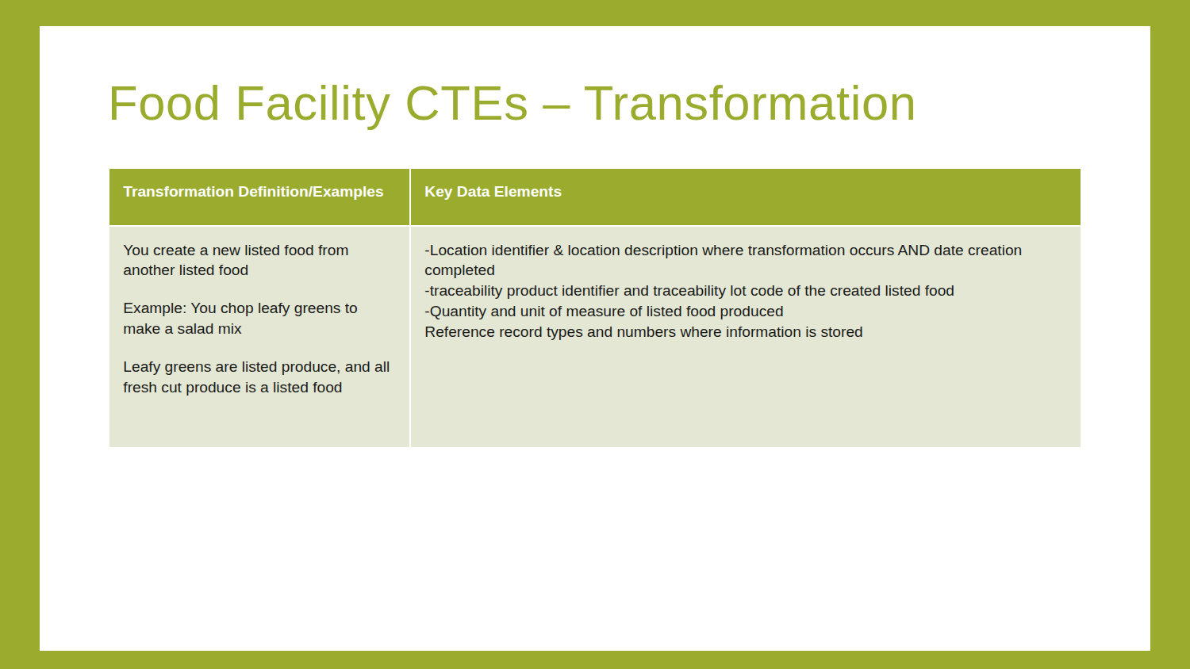Food Facility CTEs – Transformation
| Transformation Definition/Examples | Key Data Elements |
| --- | --- |
| You create a new listed food from another listed food Example: You chop leafy greens to make a salad mix Leafy greens are listed produce, and all fresh cut produce is a listed food | -Location identifier & location description where transformation occurs AND date creation completed -traceability product identifier and traceability lot code of the created listed food -Quantity and unit of measure of listed food produced Reference record types and numbers where information is stored |